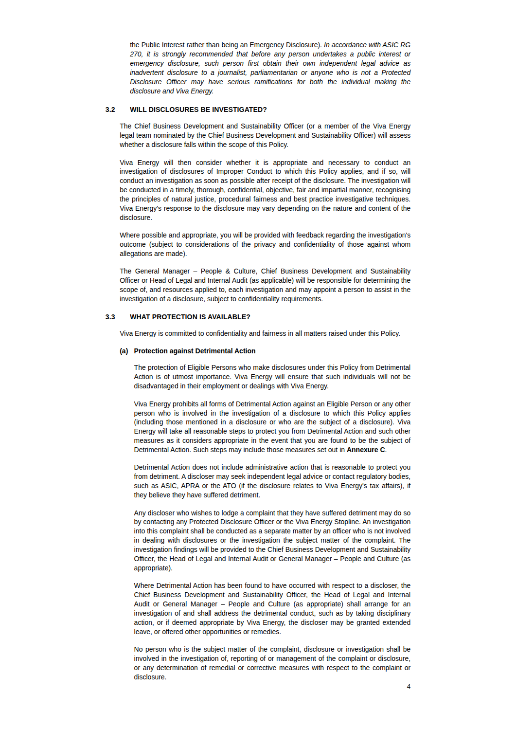the Public Interest rather than being an Emergency Disclosure). In accordance with ASIC RG 270, it is strongly recommended that before any person undertakes a public interest or emergency disclosure, such person first obtain their own independent legal advice as inadvertent disclosure to a journalist, parliamentarian or anyone who is not a Protected Disclosure Officer may have serious ramifications for both the individual making the disclosure and Viva Energy.
3.2 WILL DISCLOSURES BE INVESTIGATED?
The Chief Business Development and Sustainability Officer (or a member of the Viva Energy legal team nominated by the Chief Business Development and Sustainability Officer) will assess whether a disclosure falls within the scope of this Policy.
Viva Energy will then consider whether it is appropriate and necessary to conduct an investigation of disclosures of Improper Conduct to which this Policy applies, and if so, will conduct an investigation as soon as possible after receipt of the disclosure. The investigation will be conducted in a timely, thorough, confidential, objective, fair and impartial manner, recognising the principles of natural justice, procedural fairness and best practice investigative techniques. Viva Energy's response to the disclosure may vary depending on the nature and content of the disclosure.
Where possible and appropriate, you will be provided with feedback regarding the investigation's outcome (subject to considerations of the privacy and confidentiality of those against whom allegations are made).
The General Manager – People & Culture, Chief Business Development and Sustainability Officer or Head of Legal and Internal Audit (as applicable) will be responsible for determining the scope of, and resources applied to, each investigation and may appoint a person to assist in the investigation of a disclosure, subject to confidentiality requirements.
3.3 WHAT PROTECTION IS AVAILABLE?
Viva Energy is committed to confidentiality and fairness in all matters raised under this Policy.
(a) Protection against Detrimental Action
The protection of Eligible Persons who make disclosures under this Policy from Detrimental Action is of utmost importance. Viva Energy will ensure that such individuals will not be disadvantaged in their employment or dealings with Viva Energy.
Viva Energy prohibits all forms of Detrimental Action against an Eligible Person or any other person who is involved in the investigation of a disclosure to which this Policy applies (including those mentioned in a disclosure or who are the subject of a disclosure). Viva Energy will take all reasonable steps to protect you from Detrimental Action and such other measures as it considers appropriate in the event that you are found to be the subject of Detrimental Action. Such steps may include those measures set out in Annexure C.
Detrimental Action does not include administrative action that is reasonable to protect you from detriment. A discloser may seek independent legal advice or contact regulatory bodies, such as ASIC, APRA or the ATO (if the disclosure relates to Viva Energy's tax affairs), if they believe they have suffered detriment.
Any discloser who wishes to lodge a complaint that they have suffered detriment may do so by contacting any Protected Disclosure Officer or the Viva Energy Stopline. An investigation into this complaint shall be conducted as a separate matter by an officer who is not involved in dealing with disclosures or the investigation the subject matter of the complaint. The investigation findings will be provided to the Chief Business Development and Sustainability Officer, the Head of Legal and Internal Audit or General Manager – People and Culture (as appropriate).
Where Detrimental Action has been found to have occurred with respect to a discloser, the Chief Business Development and Sustainability Officer, the Head of Legal and Internal Audit or General Manager – People and Culture (as appropriate) shall arrange for an investigation of and shall address the detrimental conduct, such as by taking disciplinary action, or if deemed appropriate by Viva Energy, the discloser may be granted extended leave, or offered other opportunities or remedies.
No person who is the subject matter of the complaint, disclosure or investigation shall be involved in the investigation of, reporting of or management of the complaint or disclosure, or any determination of remedial or corrective measures with respect to the complaint or disclosure.
4